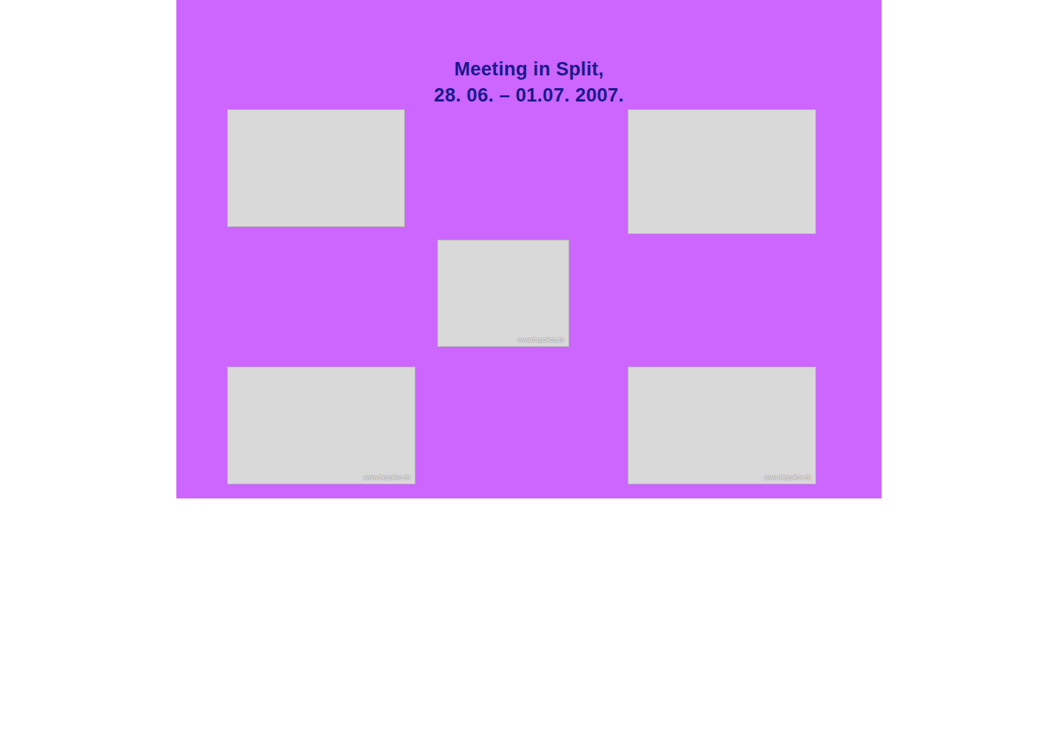Meeting in Split,
28. 06. – 01.07. 2007.
www.hepakos.hr
www.hepakos.hr
www.hepakos.hr